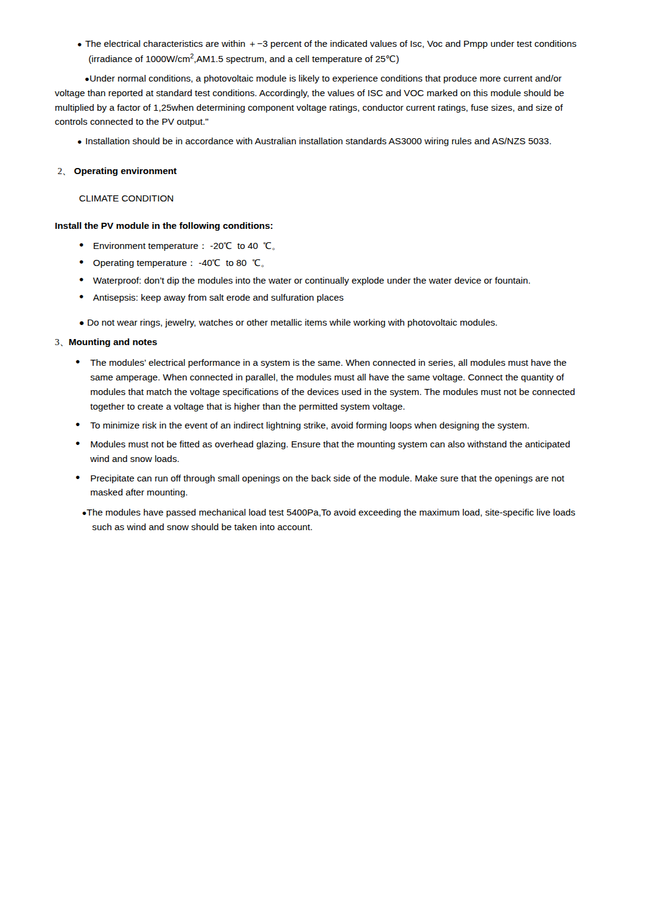The electrical characteristics are within ＋−3 percent of the indicated values of Isc, Voc and Pmpp under test conditions (irradiance of 1000W/cm2,AM1.5 spectrum, and a cell temperature of 25℃)
●Under normal conditions, a photovoltaic module is likely to experience conditions that produce more current and/or voltage than reported at standard test conditions. Accordingly, the values of ISC and VOC marked on this module should be multiplied by a factor of 1,25when determining component voltage ratings, conductor current ratings, fuse sizes, and size of controls connected to the PV output."
Installation should be in accordance with Australian installation standards AS3000 wiring rules and AS/NZS 5033.
2、 Operating environment
CLIMATE CONDITION
Install the PV module in the following conditions:
Environment temperature： -20℃ to 40 ℃。
Operating temperature： -40℃ to 80 ℃。
Waterproof: don’t dip the modules into the water or continually explode under the water device or fountain.
Antisepsis: keep away from salt erode and sulfuration places
● Do not wear rings, jewelry, watches or other metallic items while working with photovoltaic modules.
3、Mounting and notes
The modules’ electrical performance in a system is the same. When connected in series, all modules must have the same amperage. When connected in parallel, the modules must all have the same voltage. Connect the quantity of modules that match the voltage specifications of the devices used in the system. The modules must not be connected together to create a voltage that is higher than the permitted system voltage.
To minimize risk in the event of an indirect lightning strike, avoid forming loops when designing the system.
Modules must not be fitted as overhead glazing. Ensure that the mounting system can also withstand the anticipated wind and snow loads.
Precipitate can run off through small openings on the back side of the module. Make sure that the openings are not masked after mounting.
●The modules have passed mechanical load test 5400Pa,To avoid exceeding the maximum load, site-specific live loads such as wind and snow should be taken into account.